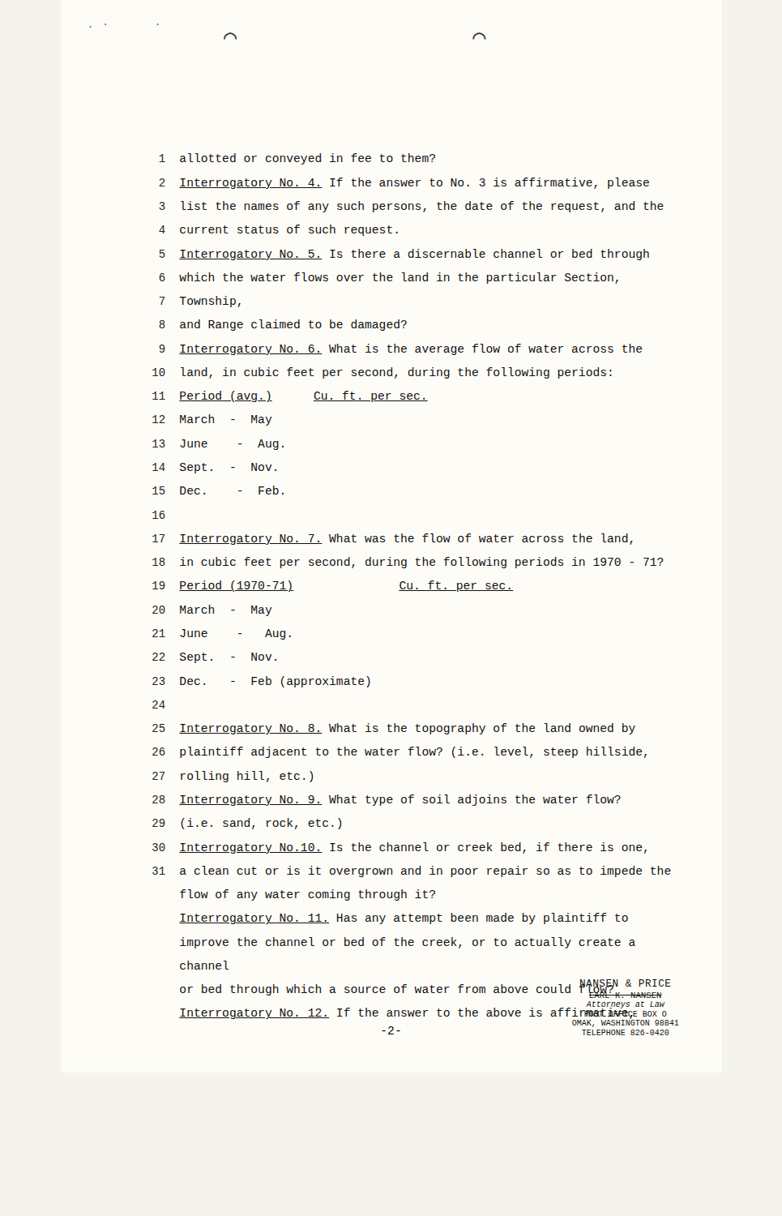. · ·
⌒
⌒
1
2
3
4
5
6
7
8
9
10
11
12
13
14
15
16
17
18
19
20
21
22
23
24
25
26
27
28
29
30
31
allotted or conveyed in fee to them?
Interrogatory No. 4. If the answer to No. 3 is affirmative, please
list the names of any such persons, the date of the request, and the
current status of such request.
Interrogatory No. 5. Is there a discernable channel or bed through
which the water flows over the land in the particular Section, Township,
and Range claimed to be damaged?
Interrogatory No. 6. What is the average flow of water across the
land, in cubic feet per second, during the following periods:
| Period (avg.) | Cu. ft. per sec. |
| March - May | |
| June - Aug. | |
| Sept. - Nov. | |
| Dec. - Feb. | |
Interrogatory No. 7. What was the flow of water across the land,
in cubic feet per second, during the following periods in 1970 - 71?
| Period (1970-71) | Cu. ft. per sec. |
| March - May | |
| June - Aug. | |
| Sept. - Nov. | |
| Dec. - Feb (approximate) | |
Interrogatory No. 8. What is the topography of the land owned by
plaintiff adjacent to the water flow? (i.e. level, steep hillside,
rolling hill, etc.)
Interrogatory No. 9. What type of soil adjoins the water flow?
(i.e. sand, rock, etc.)
Interrogatory No.10. Is the channel or creek bed, if there is one,
a clean cut or is it overgrown and in poor repair so as to impede the
flow of any water coming through it?
Interrogatory No. 11. Has any attempt been made by plaintiff to
improve the channel or bed of the creek, or to actually create a channel
or bed through which a source of water from above could flow?
Interrogatory No. 12. If the answer to the above is affirmative,
NANSEN & PRICE
EARL K. NANSEN
Attorneys at Law
POST OFFICE BOX O
OMAK, WASHINGTON 98841
TELEPHONE 826-0420
-2-